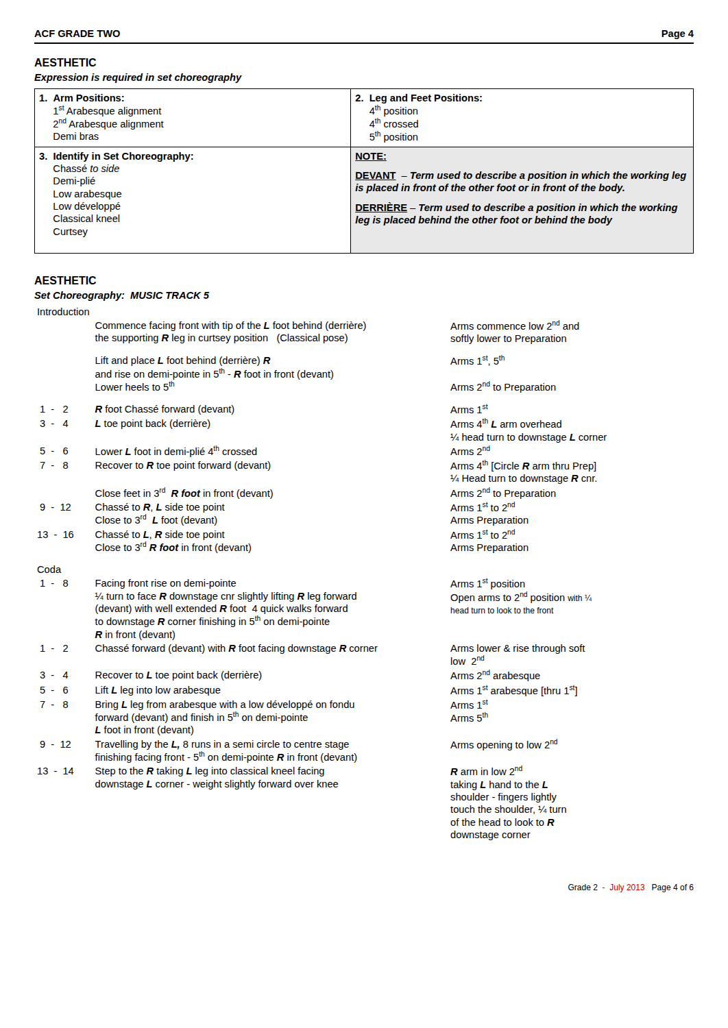ACF GRADE TWO Page 4
AESTHETIC
Expression is required in set choreography
| 1. Arm Positions: 1 st Arabesque alignment 2 nd Arabesque alignment Demi bras | 2. Leg and Feet Positions: 4 th position 4 th crossed 5 th position |
| 3. Identify in Set Choreography: Chassé to side Demi-plié Low arabesque Low développé Classical kneel Curtsey | NOTE: DEVANT – Term used to describe a position in which the working leg is placed in front of the other foot or in front of the body. DERRIÈRE – Term used to describe a position in which the working leg is placed behind the other foot or behind the body |
AESTHETIC
Set Choreography: MUSIC TRACK 5
| Introduction | | |
| | Commence facing front with tip of the L foot behind (derrière) the supporting R leg in curtsey position (Classical pose) | Arms commence low 2 nd and softly lower to Preparation |
| | Lift and place L foot behind (derrière) R and rise on demi-pointe in 5 th - R foot in front (devant) Lower heels to 5 th | Arms 1 st , 5 th Arms 2 nd to Preparation |
| 1 - 2 | R foot Chassé forward (devant) | Arms 1 st |
| 3 - 4 | L toe point back (derrière) | Arms 4 th L arm overhead ¼ head turn to downstage L corner |
| 5 - 6 | Lower L foot in demi-plié 4 th crossed | Arms 2 nd |
| 7 - 8 | Recover to R toe point forward (devant) | Arms 4 th [Circle R arm thru Prep] ¼ Head turn to downstage R cnr. |
| | Close feet in 3 rd R foot in front (devant) | Arms 2 nd to Preparation |
| 9 - 12 | Chassé to R , L side toe point Close to 3 rd L foot (devant) | Arms 1 st to 2 nd Arms Preparation |
| 13 - 16 | Chassé to L , R side toe point Close to 3 rd R foot in front (devant) | Arms 1 st to 2 nd Arms Preparation |
| Coda | | |
| 1 - 8 | Facing front rise on demi-pointe ¼ turn to face R downstage cnr slightly lifting R leg forward (devant) with well extended R foot 4 quick walks forward to downstage R corner finishing in 5 th on demi-pointe R in front (devant) | Arms 1 st position Open arms to 2 nd position with ¼ head turn to look to the front |
| 1 - 2 | Chassé forward (devant) with R foot facing downstage R corner | Arms lower & rise through soft low 2 nd |
| 3 - 4 | Recover to L toe point back (derrière) | Arms 2 nd arabesque |
| 5 - 6 | Lift L leg into low arabesque | Arms 1 st arabesque [thru 1 st ] |
| 7 - 8 | Bring L leg from arabesque with a low développé on fondu forward (devant) and finish in 5 th on demi-pointe L foot in front (devant) | Arms 1 st Arms 5 th |
| 9 - 12 | Travelling by the L, 8 runs in a semi circle to centre stage finishing facing front - 5 th on demi-pointe R in front (devant) | Arms opening to low 2 nd |
| 13 - 14 | Step to the R taking L leg into classical kneel facing downstage L corner - weight slightly forward over knee | R arm in low 2 nd taking L hand to the L shoulder - fingers lightly touch the shoulder, ¼ turn of the head to look to R downstage corner |
Grade 2 - July 2013 Page 4 of 6